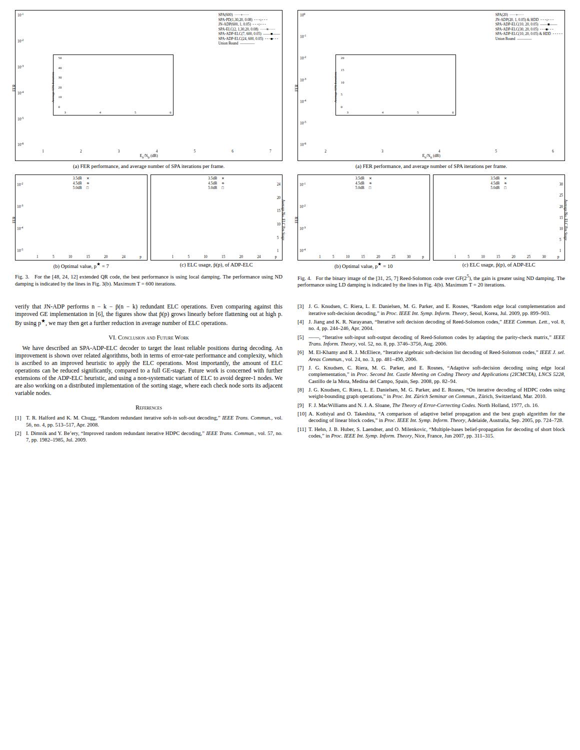FER
10-1 10-2 10-3 10-4 10-5 10-6
SPA(600) ·····+·····
SPA-PD(1,30,20, 0.08) - - -○- - -
JN-ADP(600, 1, 0.05) - - -○- - -
SPA-ELC(2, 1,30,20, 0.08) ·····✳·····
SPA-ADP-ELC(7, 600, 0.05) ——■——
SPA-ADP-ELC(24, 600, 0.05) - - -■- - -
Union Bound ————
Average SPA Iterations
50 40 30 20 10 0
3456
1234567
Eb/N0 (dB)
(a) FER performance, and average number of SPA iterations per frame.
3.5dB ✕
4.5dB ✳
5.0dB □
FER
10-2 10-3 10-4 10-5
1510152024 p
3.5dB ✕
4.5dB ✳
5.0dB □
Average No. ELC Per Stage
24 20 15 10 5 1
1510152024 p
(b) Optimal value, p★ = 7
(c) ELC usage, p̄(p), of ADP-ELC
Fig. 3. For the [48, 24, 12] extended QR code, the best performance is using local damping. The performance using ND damping is indicated by the lines in Fig. 3(b). Maximum T = 600 iterations.
FER
100 10-1 10-2 10-3 10-4 10-5 10-6
SPA(20) ·····+·····
JN-ADP(20, 1, 0.05) & HDD - - -○- - -
SPA-ADP-ELC(10, 20, 0.05) ——■——
SPA-ADP-ELC(30, 20, 0.05) - - -■- - -
SPA-ADP-ELC(10, 20, 0.05) & HDD - - - - -
Union Bound ————
Average SPA Iterations
20 15 10 5 0
3456
23456
Eb/N0 (dB)
(a) FER performance, and average number of SPA iterations per frame.
3.5dB ✕
4.5dB ✳
5.0dB □
FER
10-1 10-2 10-3 10-4
151015202530 p
3.5dB ✕
4.5dB ✳
5.0dB □
Average No. ELC Per Stage
30 25 20 15 10 5 1
151015202530 p
(b) Optimal value, p★ = 10
(c) ELC usage, p̄(p), of ADP-ELC
Fig. 4. For the binary image of the [31, 25, 7] Reed-Solomon code over GF(25), the gain is greater using ND damping. The performance using LD damping is indicated by the lines in Fig. 4(b). Maximum T = 20 iterations.
verify that JN-ADP performs n − k − p̄(n − k) redundant ELC operations. Even comparing against this improved GE implementation in [6], the figures show that p̄(p) grows linearly before flattening out at high p. By using p★, we may then get a further reduction in average number of ELC operations.
VI. Conclusion and Future Work
We have described an SPA-ADP-ELC decoder to target the least reliable positions during decoding. An improvement is shown over related algorithms, both in terms of error-rate performance and complexity, which is ascribed to an improved heuristic to apply the ELC operations. Most importantly, the amount of ELC operations can be reduced significantly, compared to a full GE-stage. Future work is concerned with further extensions of the ADP-ELC heuristic, and using a non-systematic variant of ELC to avoid degree-1 nodes. We are also working on a distributed implementation of the sorting stage, where each check node sorts its adjacent variable nodes.
References
[1] T. R. Halford and K. M. Chugg, “Random redundant iterative soft-in soft-out decoding,” IEEE Trans. Commun., vol. 56, no. 4, pp. 513–517, Apr. 2008.
[2] I. Dimnik and Y. Be’ery, “Improved random redundant iterative HDPC decoding,” IEEE Trans. Commun., vol. 57, no. 7, pp. 1982–1985, Jul. 2009.
[3] J. G. Knudsen, C. Riera, L. E. Danielsen, M. G. Parker, and E. Rosnes, “Random edge local complementation and iterative soft-decision decoding,” in Proc. IEEE Int. Symp. Inform. Theory, Seoul, Korea, Jul. 2009, pp. 899–903.
[4] J. Jiang and K. R. Narayanan, “Iterative soft decision decoding of Reed-Solomon codes,” IEEE Commun. Lett., vol. 8, no. 4, pp. 244–246, Apr. 2004.
[5]——, “Iterative soft-input soft-output decoding of Reed-Solomon codes by adapting the parity-check matrix,” IEEE Trans. Inform. Theory, vol. 52, no. 8, pp. 3746–3756, Aug. 2006.
[6] M. El-Khamy and R. J. McEliece, “Iterative algebraic soft-decision list decoding of Reed-Solomon codes,” IEEE J. sel. Areas Commun., vol. 24, no. 3, pp. 481–490, 2006.
[7] J. G. Knudsen, C. Riera, M. G. Parker, and E. Rosnes, “Adaptive soft-decision decoding using edge local complementation,” in Proc. Second Int. Castle Meeting on Coding Theory and Applications (2ICMCTA), LNCS 5228, Castillo de la Mota, Medina del Campo, Spain, Sep. 2008, pp. 82–94.
[8] J. G. Knudsen, C. Riera, L. E. Danielsen, M. G. Parker, and E. Rosnes, “On iterative decoding of HDPC codes using weight-bounding graph operations,” in Proc. Int. Zürich Seminar on Commun., Zürich, Switzerland, Mar. 2010.
[9] F. J. MacWilliams and N. J. A. Sloane, The Theory of Error-Correcting Codes. North Holland, 1977, ch. 16.
[10] A. Kothiyal and O. Takeshita, “A comparison of adaptive belief propagation and the best graph algorithm for the decoding of linear block codes,” in Proc. IEEE Int. Symp. Inform. Theory, Adelaide, Australia, Sep. 2005, pp. 724–728.
[11] T. Hehn, J. B. Huber, S. Laendner, and O. Milenkovic, “Multiple-bases belief-propagation for decoding of short block codes,” in Proc. IEEE Int. Symp. Inform. Theory, Nice, France, Jun 2007, pp. 311–315.